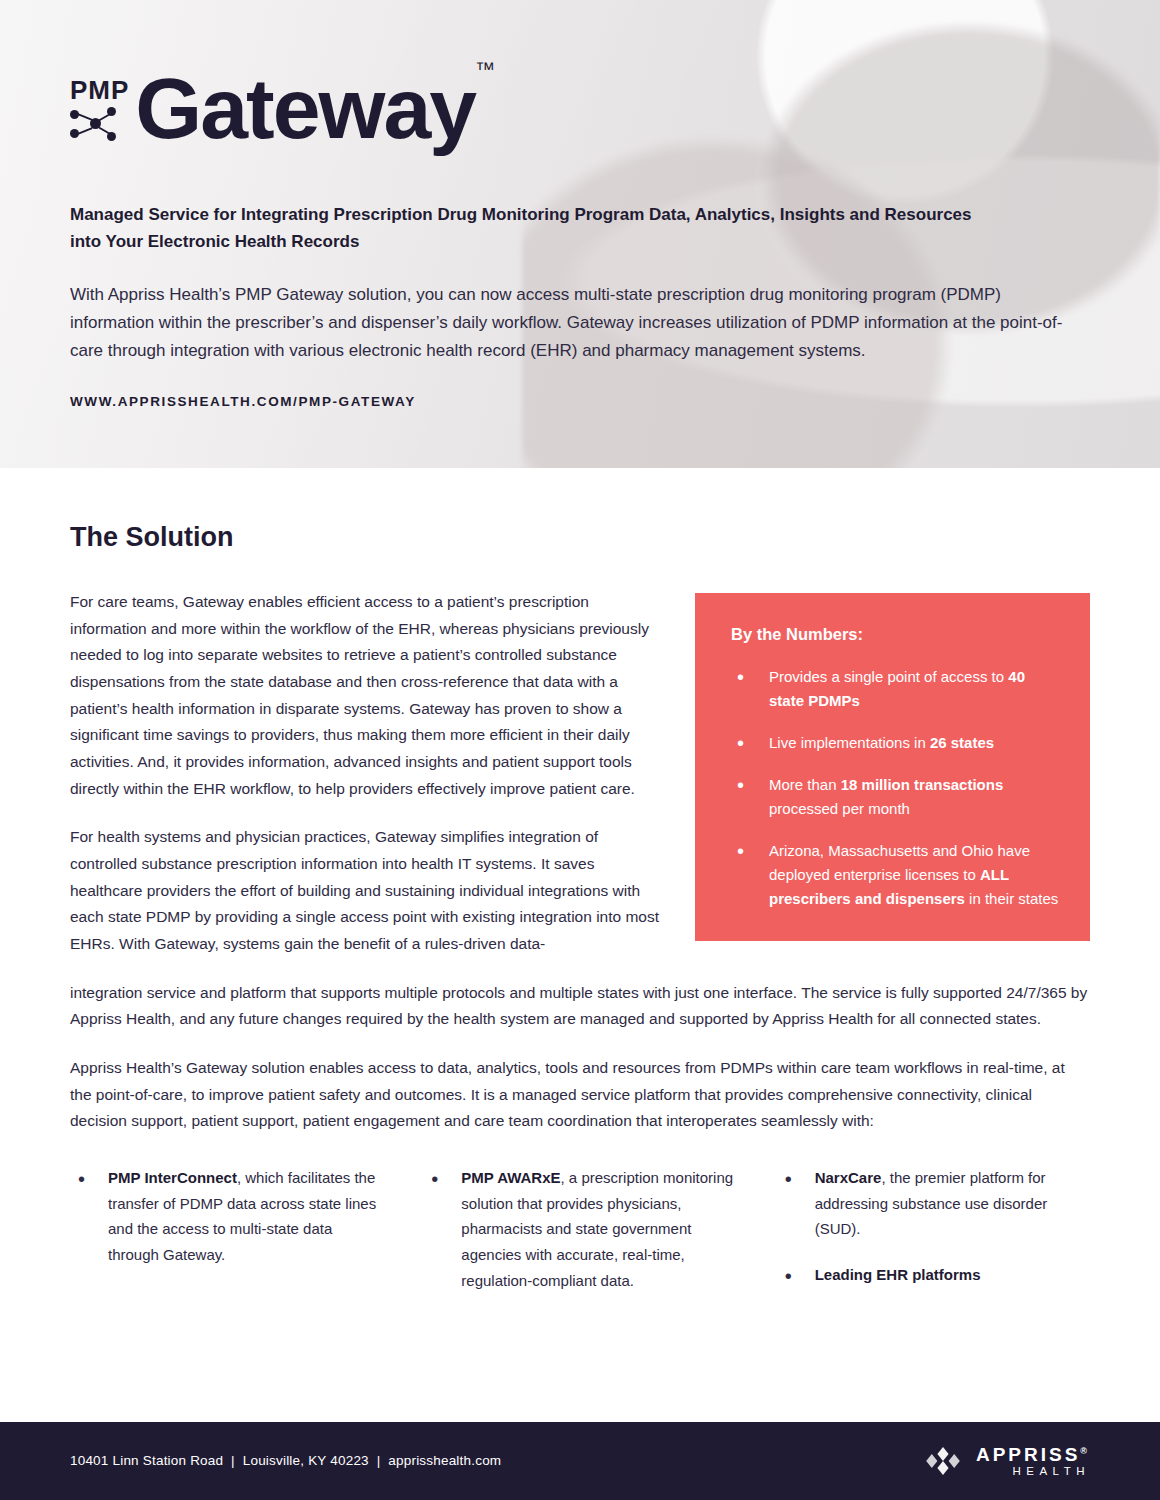PMP
Gateway™
Managed Service for Integrating Prescription Drug Monitoring Program Data, Analytics, Insights and Resources into Your Electronic Health Records
With Appriss Health’s PMP Gateway solution, you can now access multi-state prescription drug monitoring program (PDMP) information within the prescriber’s and dispenser’s daily workflow. Gateway increases utilization of PDMP information at the point-of-care through integration with various electronic health record (EHR) and pharmacy management systems.
WWW.APPRISSHEALTH.COM/PMP-GATEWAY
The Solution
For care teams, Gateway enables efficient access to a patient’s prescription information and more within the workflow of the EHR, whereas physicians previously needed to log into separate websites to retrieve a patient’s controlled substance dispensations from the state database and then cross-reference that data with a patient’s health information in disparate systems. Gateway has proven to show a significant time savings to providers, thus making them more efficient in their daily activities. And, it provides information, advanced insights and patient support tools directly within the EHR workflow, to help providers effectively improve patient care.
For health systems and physician practices, Gateway simplifies integration of controlled substance prescription information into health IT systems. It saves healthcare providers the effort of building and sustaining individual integrations with each state PDMP by providing a single access point with existing integration into most EHRs. With Gateway, systems gain the benefit of a rules-driven data-
By the Numbers:
Provides a single point of access to 40 state PDMPs
Live implementations in 26 states
More than 18 million transactions processed per month
Arizona, Massachusetts and Ohio have deployed enterprise licenses to ALL prescribers and dispensers in their states
integration service and platform that supports multiple protocols and multiple states with just one interface. The service is fully supported 24/7/365 by Appriss Health, and any future changes required by the health system are managed and supported by Appriss Health for all connected states.
Appriss Health’s Gateway solution enables access to data, analytics, tools and resources from PDMPs within care team workflows in real-time, at the point-of-care, to improve patient safety and outcomes. It is a managed service platform that provides comprehensive connectivity, clinical decision support, patient support, patient engagement and care team coordination that interoperates seamlessly with:
PMP InterConnect, which facilitates the transfer of PDMP data across state lines and the access to multi-state data through Gateway.
PMP AWARxE, a prescription monitoring solution that provides physicians, pharmacists and state government agencies with accurate, real-time, regulation-compliant data.
NarxCare, the premier platform for addressing substance use disorder (SUD).
Leading EHR platforms
10401 Linn Station Road | Louisville, KY 40223 | apprisshealth.com
APPRISS®
HEALTH